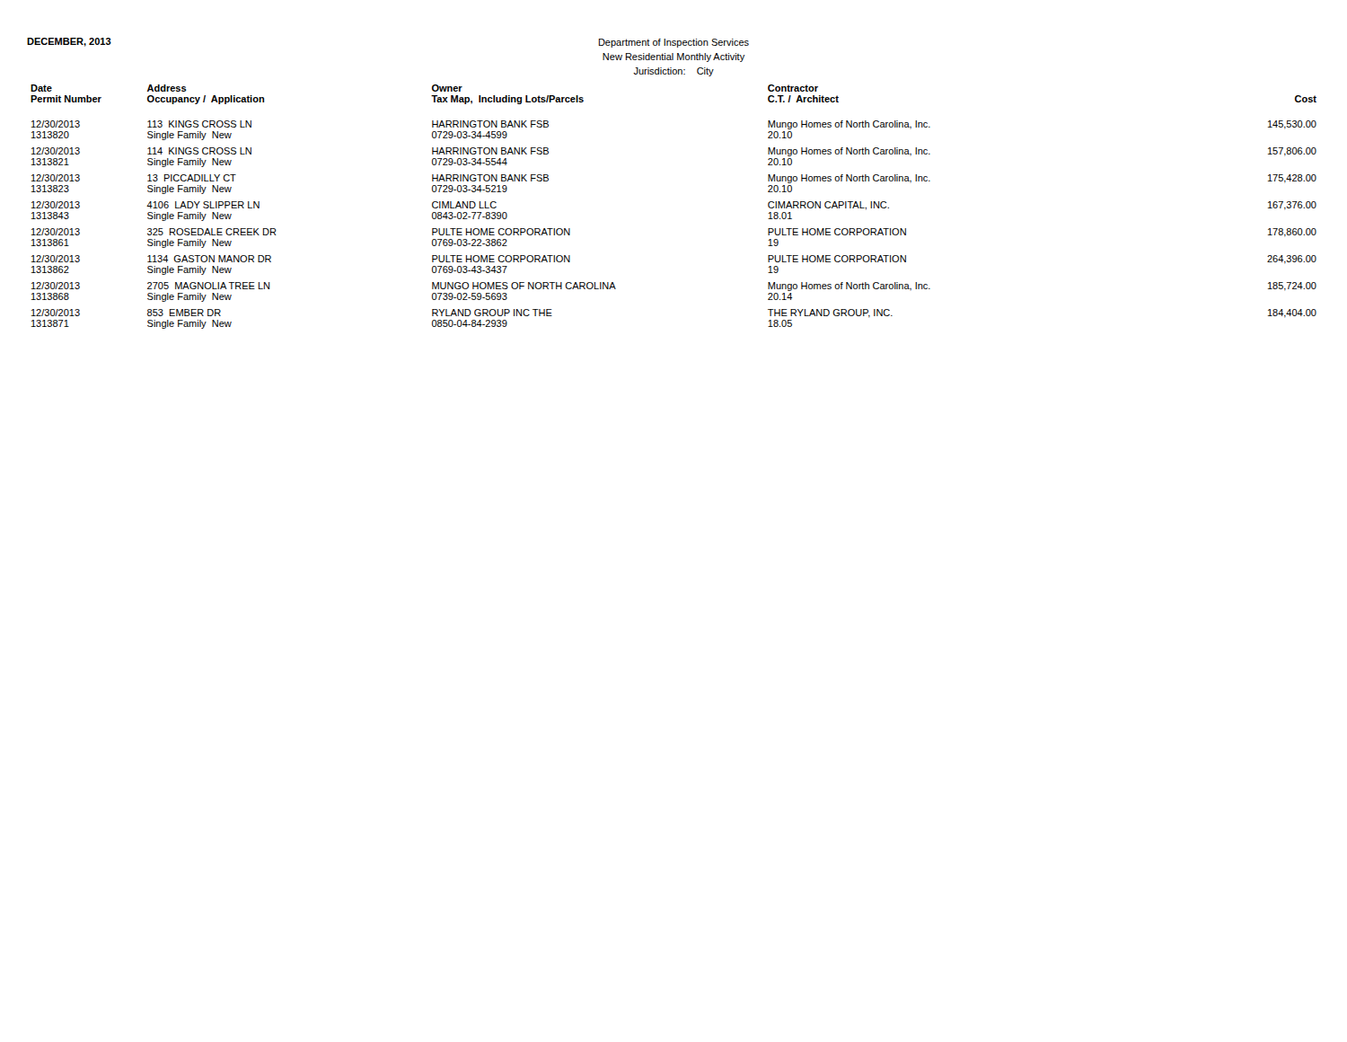DECEMBER, 2013
Department of Inspection Services
New Residential Monthly Activity
Jurisdiction: City
| Date | Address | Owner | Contractor | |
| --- | --- | --- | --- | --- |
| Permit Number | Occupancy / Application | Tax Map, Including Lots/Parcels | C.T. / Architect | Cost |
| 12/30/2013 | 113 KINGS CROSS LN | HARRINGTON BANK FSB | Mungo Homes of North Carolina, Inc. | 145,530.00 |
| 1313820 | Single Family New | 0729-03-34-4599 | 20.10 | |
| 12/30/2013 | 114 KINGS CROSS LN | HARRINGTON BANK FSB | Mungo Homes of North Carolina, Inc. | 157,806.00 |
| 1313821 | Single Family New | 0729-03-34-5544 | 20.10 | |
| 12/30/2013 | 13 PICCADILLY CT | HARRINGTON BANK FSB | Mungo Homes of North Carolina, Inc. | 175,428.00 |
| 1313823 | Single Family New | 0729-03-34-5219 | 20.10 | |
| 12/30/2013 | 4106 LADY SLIPPER LN | CIMLAND LLC | CIMARRON CAPITAL, INC. | 167,376.00 |
| 1313843 | Single Family New | 0843-02-77-8390 | 18.01 | |
| 12/30/2013 | 325 ROSEDALE CREEK DR | PULTE HOME CORPORATION | PULTE HOME CORPORATION | 178,860.00 |
| 1313861 | Single Family New | 0769-03-22-3862 | 19 | |
| 12/30/2013 | 1134 GASTON MANOR DR | PULTE HOME CORPORATION | PULTE HOME CORPORATION | 264,396.00 |
| 1313862 | Single Family New | 0769-03-43-3437 | 19 | |
| 12/30/2013 | 2705 MAGNOLIA TREE LN | MUNGO HOMES OF NORTH CAROLINA | Mungo Homes of North Carolina, Inc. | 185,724.00 |
| 1313868 | Single Family New | 0739-02-59-5693 | 20.14 | |
| 12/30/2013 | 853 EMBER DR | RYLAND GROUP INC THE | THE RYLAND GROUP, INC. | 184,404.00 |
| 1313871 | Single Family New | 0850-04-84-2939 | 18.05 | |